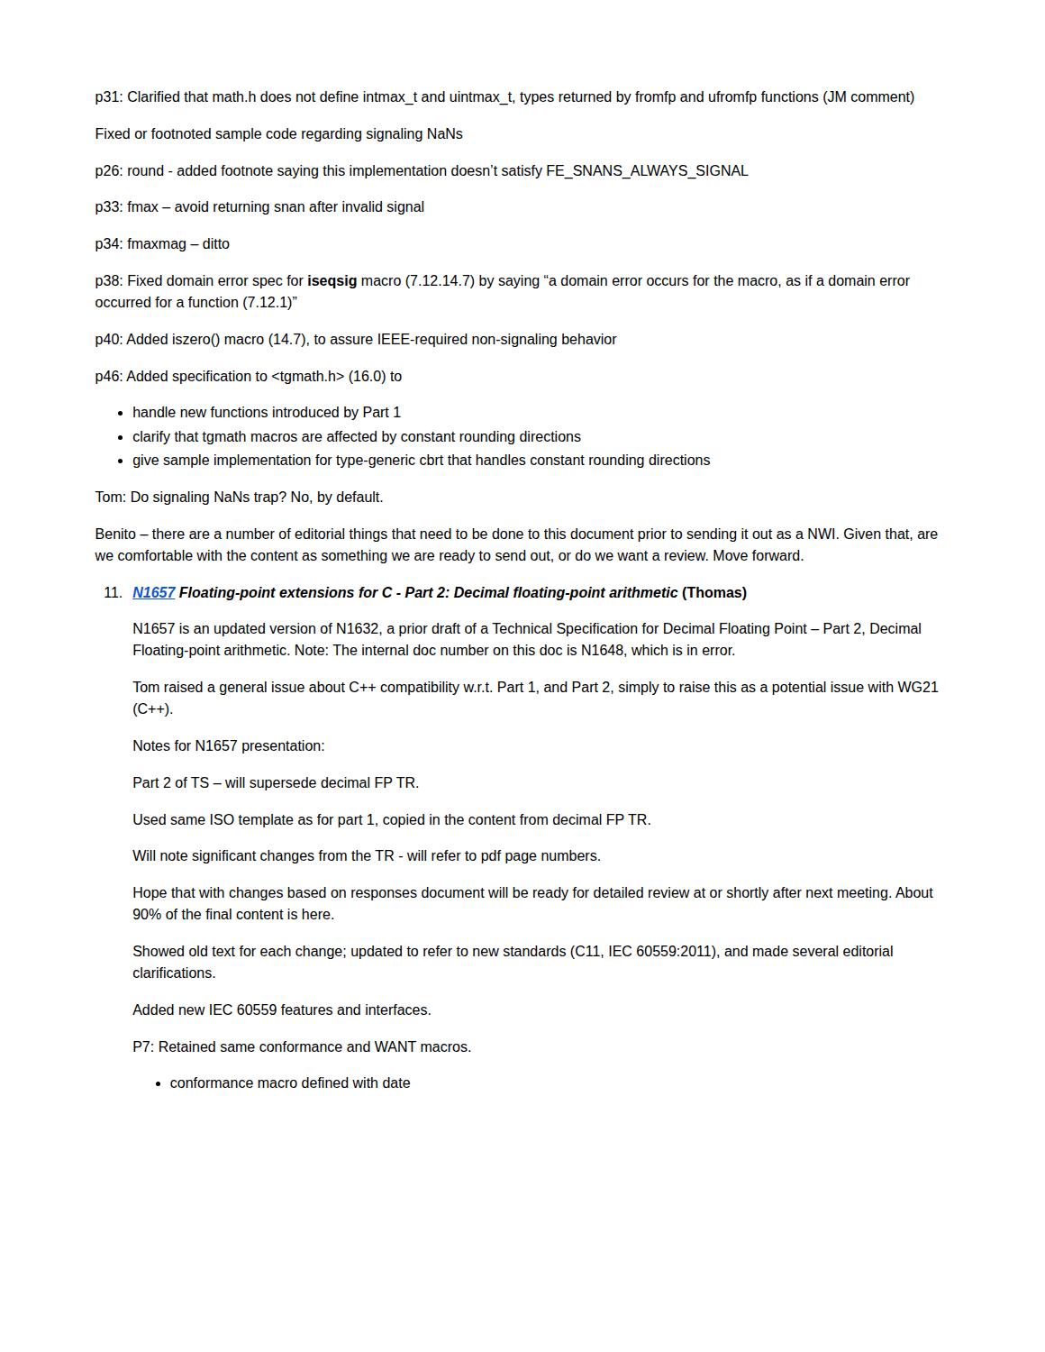p31: Clarified that math.h does not define intmax_t and uintmax_t, types returned by fromfp and ufromfp functions (JM comment)
Fixed or footnoted sample code regarding signaling NaNs
p26: round - added footnote saying this implementation doesn’t satisfy FE_SNANS_ALWAYS_SIGNAL
p33: fmax – avoid returning snan after invalid signal
p34: fmaxmag – ditto
p38: Fixed domain error spec for iseqsig macro (7.12.14.7) by saying “a domain error occurs for the macro, as if a domain error occurred for a function (7.12.1)”
p40: Added iszero() macro (14.7), to assure IEEE-required non-signaling behavior
p46: Added specification to <tgmath.h> (16.0) to
handle new functions introduced by Part 1
clarify that tgmath macros are affected by constant rounding directions
give sample implementation for type-generic cbrt that handles constant rounding directions
Tom: Do signaling NaNs trap? No, by default.
Benito – there are a number of editorial things that need to be done to this document prior to sending it out as a NWI. Given that, are we comfortable with the content as something we are ready to send out, or do we want a review. Move forward.
N1657 Floating-point extensions for C - Part 2: Decimal floating-point arithmetic (Thomas)
N1657 is an updated version of N1632, a prior draft of a Technical Specification for Decimal Floating Point – Part 2, Decimal Floating-point arithmetic. Note: The internal doc number on this doc is N1648, which is in error.
Tom raised a general issue about C++ compatibility w.r.t. Part 1, and Part 2, simply to raise this as a potential issue with WG21 (C++).
Notes for N1657 presentation:
Part 2 of TS – will supersede decimal FP TR.
Used same ISO template as for part 1, copied in the content from decimal FP TR.
Will note significant changes from the TR - will refer to pdf page numbers.
Hope that with changes based on responses document will be ready for detailed review at or shortly after next meeting. About 90% of the final content is here.
Showed old text for each change; updated to refer to new standards (C11, IEC 60559:2011), and made several editorial clarifications.
Added new IEC 60559 features and interfaces.
P7: Retained same conformance and WANT macros.
conformance macro defined with date